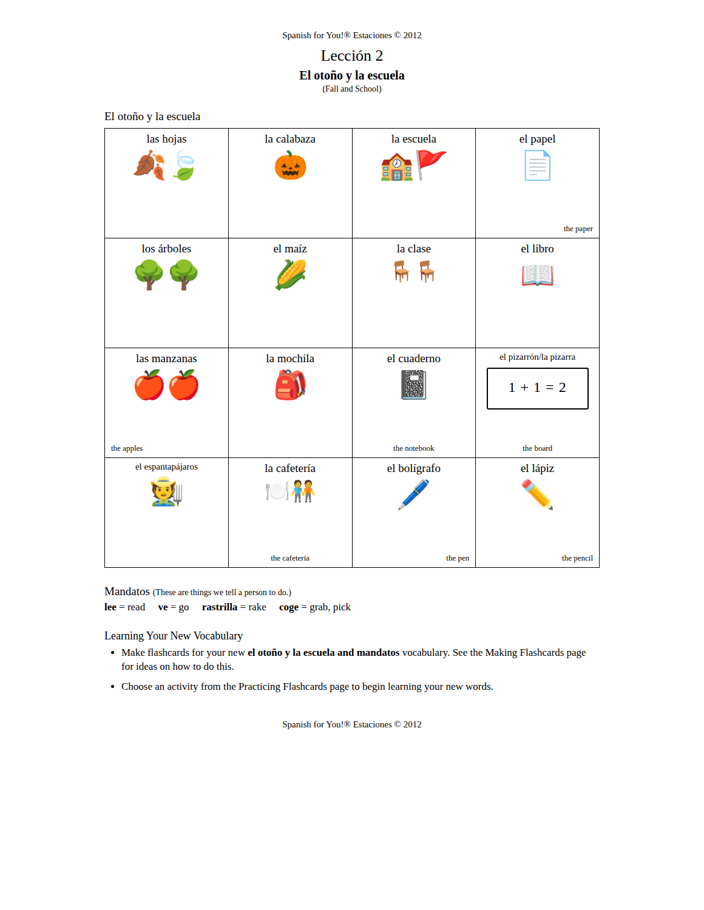Spanish for You!® Estaciones © 2012
Lección 2
El otoño y la escuela
(Fall and School)
El otoño y la escuela
| las hojas 🍂🍃 | la calabaza 🎃 | la escuela 🏫🚩 | el papel 📄 the paper |
| los árboles 🌳🌳 | el maíz 🌽 | la clase 🪑🪑 | el libro 📖 |
| las manzanas 🍎🍎 the apples | la mochila 🎒 | el cuaderno 📓 the notebook | el pizarrón/la pizarra 1 + 1 = 2 the board |
| el espantapájaros 🧑‍🌾 | la cafetería 🍽️🧑‍🤝‍🧑 the cafeteria | el bolígrafo 🖊️ the pen | el lápiz ✏️ the pencil |
Mandatos (These are things we tell a person to do.)
lee = read ve = go rastrilla = rake coge = grab, pick
Learning Your New Vocabulary
Make flashcards for your new el otoño y la escuela and mandatos vocabulary. See the Making Flashcards page for ideas on how to do this.
Choose an activity from the Practicing Flashcards page to begin learning your new words.
Spanish for You!® Estaciones © 2012